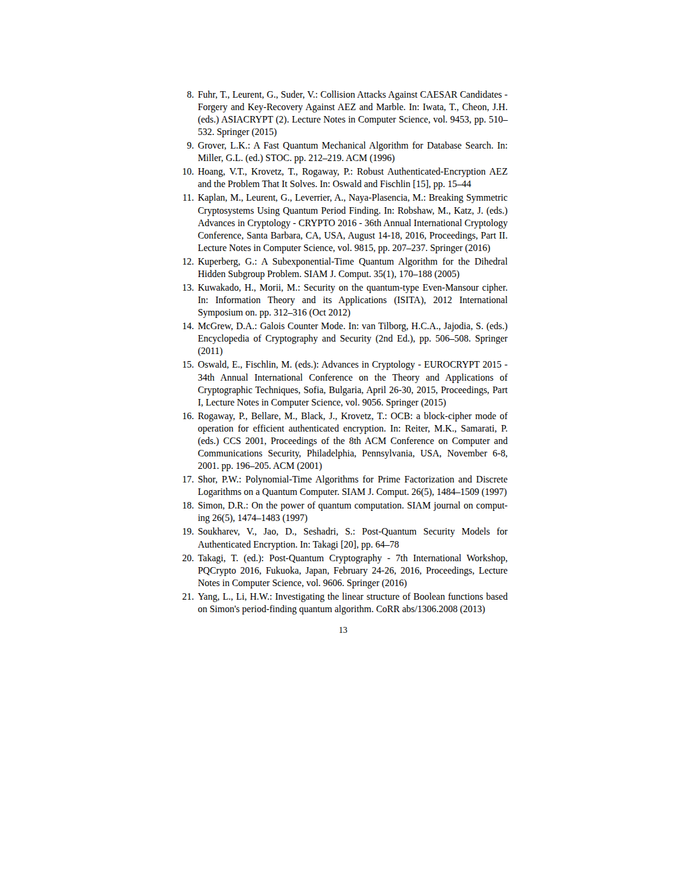8. Fuhr, T., Leurent, G., Suder, V.: Collision Attacks Against CAESAR Candidates - Forgery and Key-Recovery Against AEZ and Marble. In: Iwata, T., Cheon, J.H. (eds.) ASIACRYPT (2). Lecture Notes in Computer Science, vol. 9453, pp. 510–532. Springer (2015)
9. Grover, L.K.: A Fast Quantum Mechanical Algorithm for Database Search. In: Miller, G.L. (ed.) STOC. pp. 212–219. ACM (1996)
10. Hoang, V.T., Krovetz, T., Rogaway, P.: Robust Authenticated-Encryption AEZ and the Problem That It Solves. In: Oswald and Fischlin [15], pp. 15–44
11. Kaplan, M., Leurent, G., Leverrier, A., Naya-Plasencia, M.: Breaking Symmetric Cryptosystems Using Quantum Period Finding. In: Robshaw, M., Katz, J. (eds.) Advances in Cryptology - CRYPTO 2016 - 36th Annual International Cryptology Conference, Santa Barbara, CA, USA, August 14-18, 2016, Proceedings, Part II. Lecture Notes in Computer Science, vol. 9815, pp. 207–237. Springer (2016)
12. Kuperberg, G.: A Subexponential-Time Quantum Algorithm for the Dihedral Hidden Subgroup Problem. SIAM J. Comput. 35(1), 170–188 (2005)
13. Kuwakado, H., Morii, M.: Security on the quantum-type Even-Mansour cipher. In: Information Theory and its Applications (ISITA), 2012 International Symposium on. pp. 312–316 (Oct 2012)
14. McGrew, D.A.: Galois Counter Mode. In: van Tilborg, H.C.A., Jajodia, S. (eds.) Encyclopedia of Cryptography and Security (2nd Ed.), pp. 506–508. Springer (2011)
15. Oswald, E., Fischlin, M. (eds.): Advances in Cryptology - EUROCRYPT 2015 - 34th Annual International Conference on the Theory and Applications of Cryptographic Techniques, Sofia, Bulgaria, April 26-30, 2015, Proceedings, Part I, Lecture Notes in Computer Science, vol. 9056. Springer (2015)
16. Rogaway, P., Bellare, M., Black, J., Krovetz, T.: OCB: a block-cipher mode of operation for efficient authenticated encryption. In: Reiter, M.K., Samarati, P. (eds.) CCS 2001, Proceedings of the 8th ACM Conference on Computer and Communications Security, Philadelphia, Pennsylvania, USA, November 6-8, 2001. pp. 196–205. ACM (2001)
17. Shor, P.W.: Polynomial-Time Algorithms for Prime Factorization and Discrete Logarithms on a Quantum Computer. SIAM J. Comput. 26(5), 1484–1509 (1997)
18. Simon, D.R.: On the power of quantum computation. SIAM journal on computing 26(5), 1474–1483 (1997)
19. Soukharev, V., Jao, D., Seshadri, S.: Post-Quantum Security Models for Authenticated Encryption. In: Takagi [20], pp. 64–78
20. Takagi, T. (ed.): Post-Quantum Cryptography - 7th International Workshop, PQCrypto 2016, Fukuoka, Japan, February 24-26, 2016, Proceedings, Lecture Notes in Computer Science, vol. 9606. Springer (2016)
21. Yang, L., Li, H.W.: Investigating the linear structure of Boolean functions based on Simon's period-finding quantum algorithm. CoRR abs/1306.2008 (2013)
13